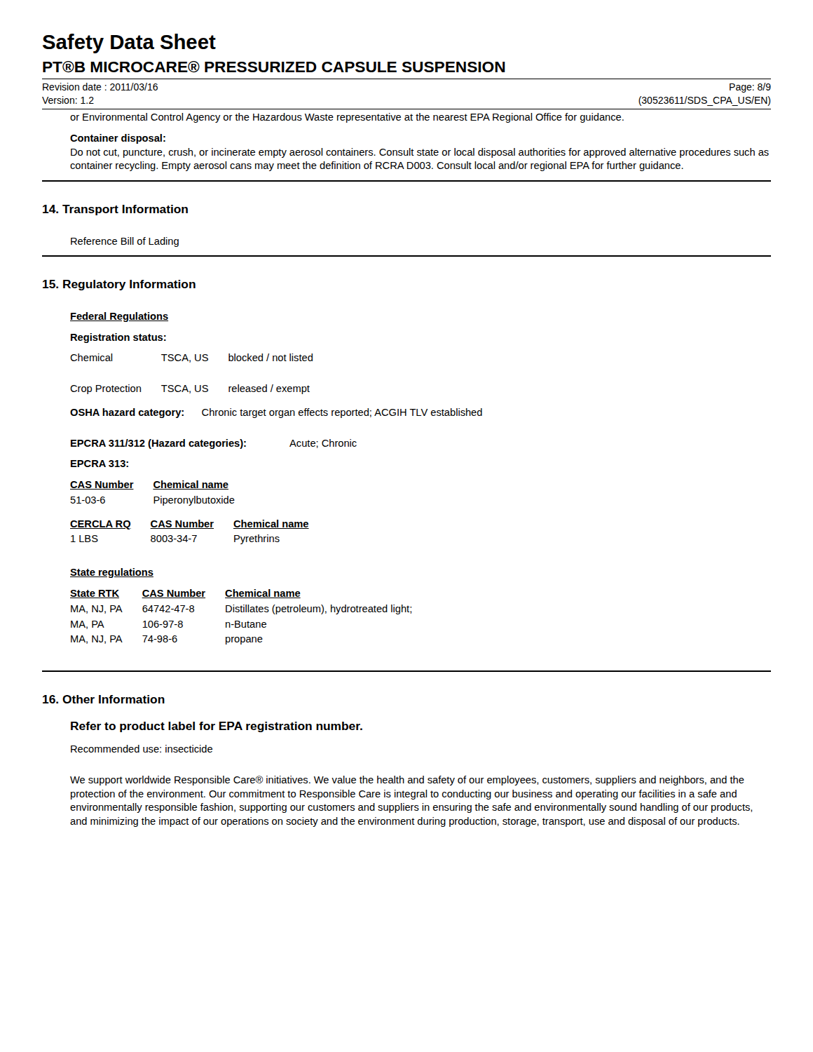Safety Data Sheet
PT®B MICROCARE® PRESSURIZED CAPSULE SUSPENSION
Revision date : 2011/03/16
Page: 8/9
Version: 1.2
(30523611/SDS_CPA_US/EN)
or Environmental Control Agency or the Hazardous Waste representative at the nearest EPA Regional Office for guidance.
Container disposal:
Do not cut, puncture, crush, or incinerate empty aerosol containers. Consult state or local disposal authorities for approved alternative procedures such as container recycling. Empty aerosol cans may meet the definition of RCRA D003. Consult local and/or regional EPA for further guidance.
14. Transport Information
Reference Bill of Lading
15. Regulatory Information
Federal Regulations
Registration status:
| Chemical | TSCA, US | blocked / not listed |
| Crop Protection | TSCA, US | released / exempt |
OSHA hazard category: Chronic target organ effects reported; ACGIH TLV established
EPCRA 311/312 (Hazard categories): Acute; Chronic
EPCRA 313:
| CAS Number | Chemical name |
| --- | --- |
| 51-03-6 | Piperonylbutoxide |
| CERCLA RQ | CAS Number | Chemical name |
| --- | --- | --- |
| 1 LBS | 8003-34-7 | Pyrethrins |
State regulations
| State RTK | CAS Number | Chemical name |
| --- | --- | --- |
| MA, NJ, PA | 64742-47-8 | Distillates (petroleum), hydrotreated light; |
| MA, PA | 106-97-8 | n-Butane |
| MA, NJ, PA | 74-98-6 | propane |
16. Other Information
Refer to product label for EPA registration number.
Recommended use: insecticide
We support worldwide Responsible Care® initiatives. We value the health and safety of our employees, customers, suppliers and neighbors, and the protection of the environment. Our commitment to Responsible Care is integral to conducting our business and operating our facilities in a safe and environmentally responsible fashion, supporting our customers and suppliers in ensuring the safe and environmentally sound handling of our products, and minimizing the impact of our operations on society and the environment during production, storage, transport, use and disposal of our products.